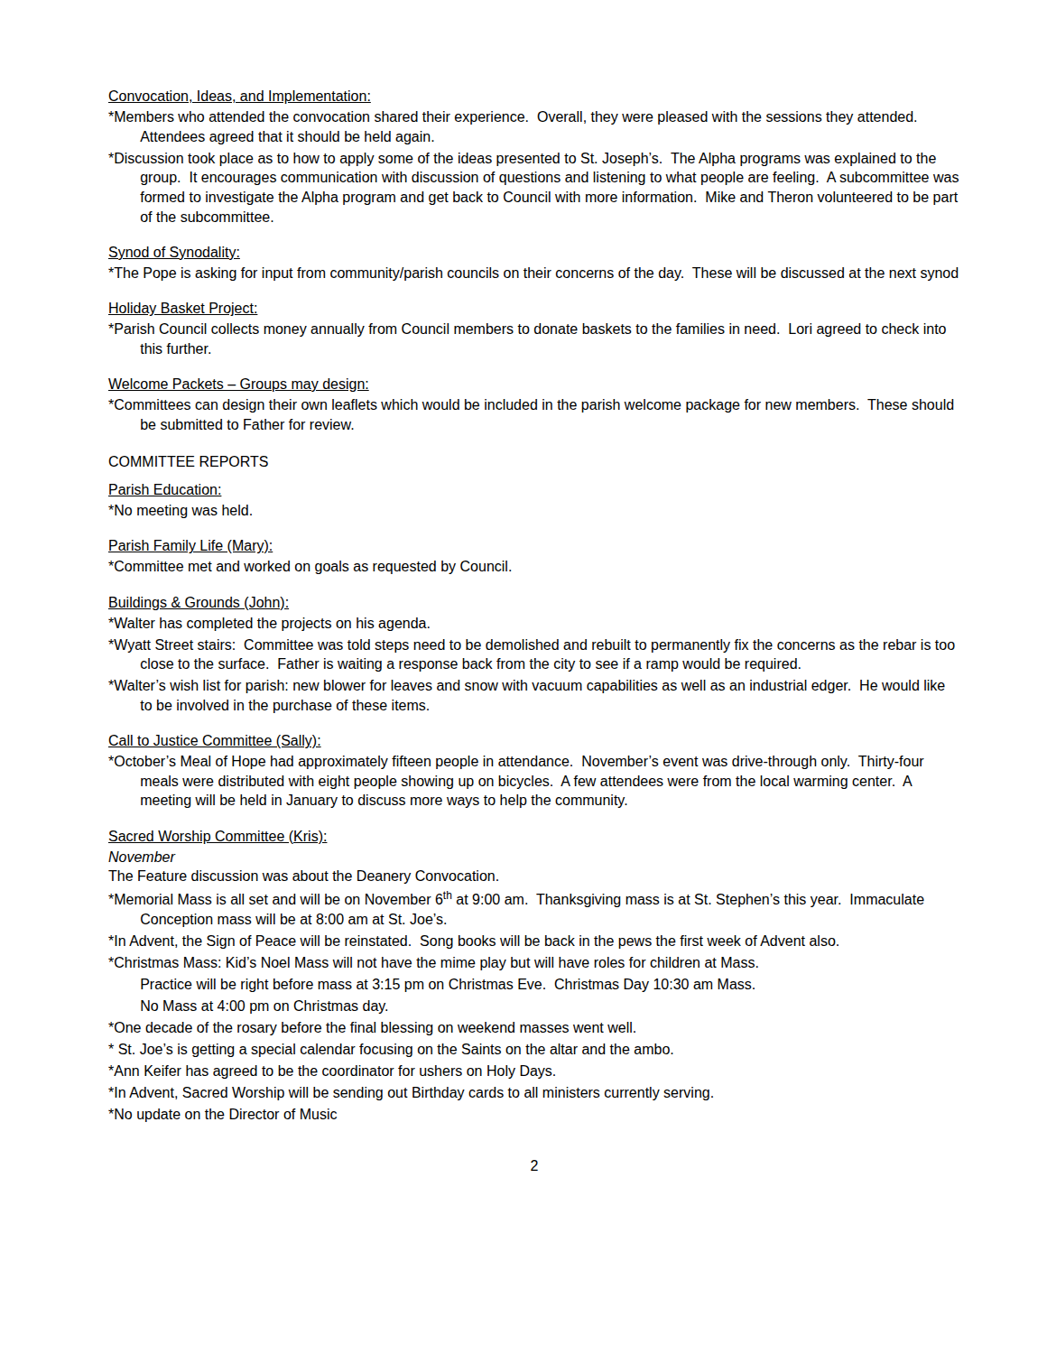Convocation, Ideas, and Implementation:
*Members who attended the convocation shared their experience. Overall, they were pleased with the sessions they attended. Attendees agreed that it should be held again.
*Discussion took place as to how to apply some of the ideas presented to St. Joseph’s. The Alpha programs was explained to the group. It encourages communication with discussion of questions and listening to what people are feeling. A subcommittee was formed to investigate the Alpha program and get back to Council with more information. Mike and Theron volunteered to be part of the subcommittee.
Synod of Synodality:
*The Pope is asking for input from community/parish councils on their concerns of the day. These will be discussed at the next synod
Holiday Basket Project:
*Parish Council collects money annually from Council members to donate baskets to the families in need. Lori agreed to check into this further.
Welcome Packets – Groups may design:
*Committees can design their own leaflets which would be included in the parish welcome package for new members. These should be submitted to Father for review.
COMMITTEE REPORTS
Parish Education:
*No meeting was held.
Parish Family Life (Mary):
*Committee met and worked on goals as requested by Council.
Buildings & Grounds (John):
*Walter has completed the projects on his agenda.
*Wyatt Street stairs: Committee was told steps need to be demolished and rebuilt to permanently fix the concerns as the rebar is too close to the surface. Father is waiting a response back from the city to see if a ramp would be required.
*Walter’s wish list for parish: new blower for leaves and snow with vacuum capabilities as well as an industrial edger. He would like to be involved in the purchase of these items.
Call to Justice Committee (Sally):
*October’s Meal of Hope had approximately fifteen people in attendance. November’s event was drive-through only. Thirty-four meals were distributed with eight people showing up on bicycles. A few attendees were from the local warming center. A meeting will be held in January to discuss more ways to help the community.
Sacred Worship Committee (Kris):
November
The Feature discussion was about the Deanery Convocation.
*Memorial Mass is all set and will be on November 6th at 9:00 am. Thanksgiving mass is at St. Stephen’s this year. Immaculate Conception mass will be at 8:00 am at St. Joe’s.
*In Advent, the Sign of Peace will be reinstated. Song books will be back in the pews the first week of Advent also.
*Christmas Mass: Kid’s Noel Mass will not have the mime play but will have roles for children at Mass.
Practice will be right before mass at 3:15 pm on Christmas Eve. Christmas Day 10:30 am Mass.
No Mass at 4:00 pm on Christmas day.
*One decade of the rosary before the final blessing on weekend masses went well.
* St. Joe’s is getting a special calendar focusing on the Saints on the altar and the ambo.
*Ann Keifer has agreed to be the coordinator for ushers on Holy Days.
*In Advent, Sacred Worship will be sending out Birthday cards to all ministers currently serving.
*No update on the Director of Music
2